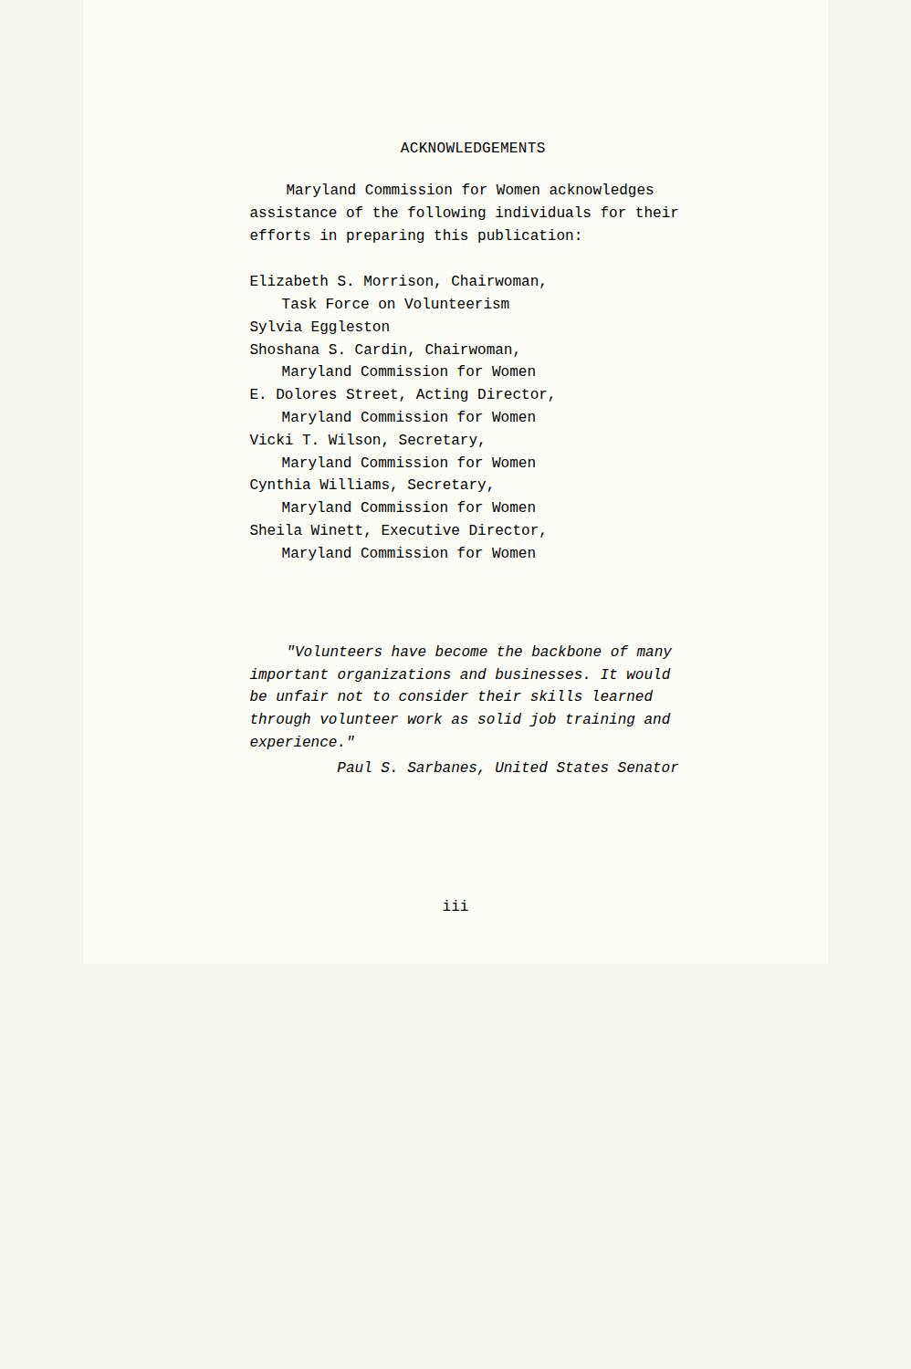ACKNOWLEDGEMENTS
Maryland Commission for Women acknowledges assistance of the following individuals for their efforts in preparing this publication:
Elizabeth S. Morrison, Chairwoman,Task Force on Volunteerism
Sylvia Eggleston
Shoshana S. Cardin, Chairwoman,Maryland Commission for Women
E. Dolores Street, Acting Director,Maryland Commission for Women
Vicki T. Wilson, Secretary,Maryland Commission for Women
Cynthia Williams, Secretary,Maryland Commission for Women
Sheila Winett, Executive Director,Maryland Commission for Women
"Volunteers have become the backbone of many important organizations and businesses. It would be unfair not to consider their skills learned through volunteer work as solid job training and experience." Paul S. Sarbanes, United States Senator
iii